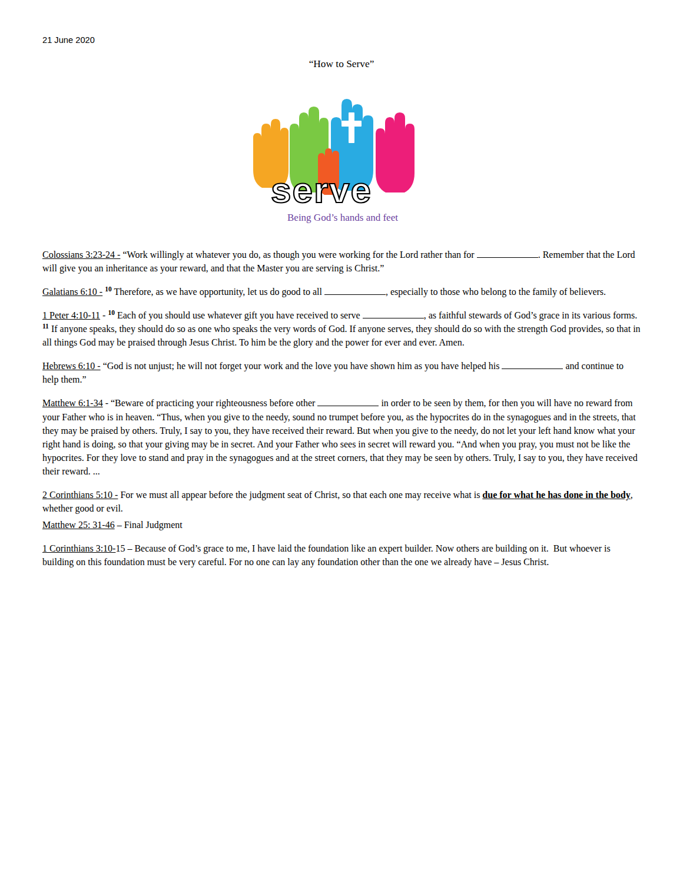21 June 2020
“How to Serve”
serve Being God’s hands and feet
Colossians 3:23-24 - “Work willingly at whatever you do, as though you were working for the Lord rather than for . Remember that the Lord will give you an inheritance as your reward, and that the Master you are serving is Christ.”
Galatians 6:10 - 10 Therefore, as we have opportunity, let us do good to all , especially to those who belong to the family of believers.
1 Peter 4:10-11 - 10 Each of you should use whatever gift you have received to serve , as faithful stewards of God’s grace in its various forms. 11 If anyone speaks, they should do so as one who speaks the very words of God. If anyone serves, they should do so with the strength God provides, so that in all things God may be praised through Jesus Christ. To him be the glory and the power for ever and ever. Amen.
Hebrews 6:10 - “God is not unjust; he will not forget your work and the love you have shown him as you have helped his and continue to help them.”
Matthew 6:1-34 - “Beware of practicing your righteousness before other in order to be seen by them, for then you will have no reward from your Father who is in heaven. “Thus, when you give to the needy, sound no trumpet before you, as the hypocrites do in the synagogues and in the streets, that they may be praised by others. Truly, I say to you, they have received their reward. But when you give to the needy, do not let your left hand know what your right hand is doing, so that your giving may be in secret. And your Father who sees in secret will reward you. “And when you pray, you must not be like the hypocrites. For they love to stand and pray in the synagogues and at the street corners, that they may be seen by others. Truly, I say to you, they have received their reward. ...
2 Corinthians 5:10 - For we must all appear before the judgment seat of Christ, so that each one may receive what is due for what he has done in the body, whether good or evil.
Matthew 25: 31-46 – Final Judgment
1 Corinthians 3:10-15 – Because of God’s grace to me, I have laid the foundation like an expert builder. Now others are building on it. But whoever is building on this foundation must be very careful. For no one can lay any foundation other than the one we already have – Jesus Christ.